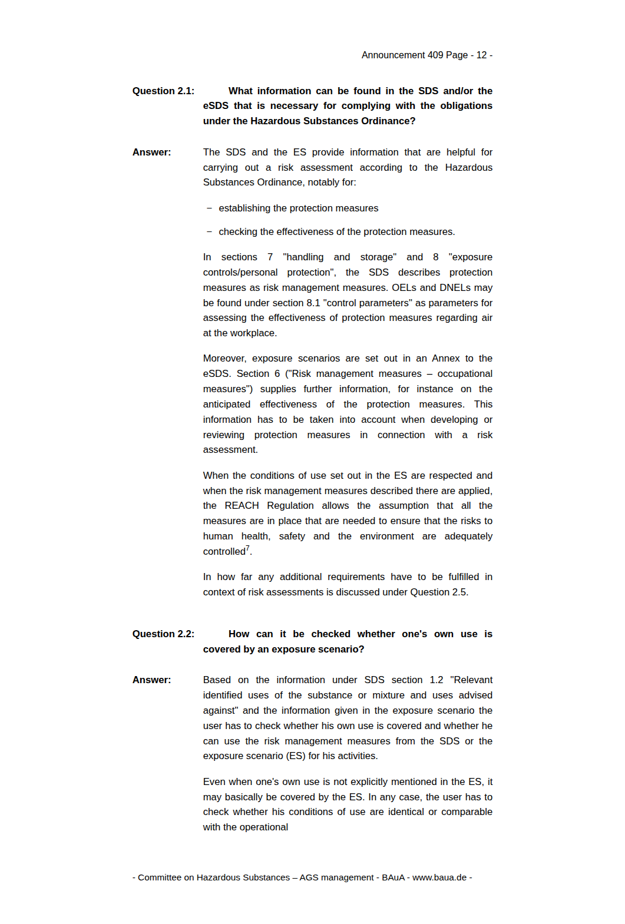Announcement 409 Page - 12 -
Question 2.1:
What information can be found in the SDS and/or the eSDS that is necessary for complying with the obligations under the Hazardous Substances Ordinance?
Answer:
The SDS and the ES provide information that are helpful for carrying out a risk assessment according to the Hazardous Substances Ordinance, notably for:
establishing the protection measures
checking the effectiveness of the protection measures.
In sections 7 "handling and storage" and 8 "exposure controls/personal protection", the SDS describes protection measures as risk management measures. OELs and DNELs may be found under section 8.1 "control parameters" as parameters for assessing the effectiveness of protection measures regarding air at the workplace.
Moreover, exposure scenarios are set out in an Annex to the eSDS. Section 6 ("Risk management measures – occupational measures") supplies further information, for instance on the anticipated effectiveness of the protection measures. This information has to be taken into account when developing or reviewing protection measures in connection with a risk assessment.
When the conditions of use set out in the ES are respected and when the risk management measures described there are applied, the REACH Regulation allows the assumption that all the measures are in place that are needed to ensure that the risks to human health, safety and the environment are adequately controlled7.
In how far any additional requirements have to be fulfilled in context of risk assessments is discussed under Question 2.5.
Question 2.2:
How can it be checked whether one's own use is covered by an exposure scenario?
Answer:
Based on the information under SDS section 1.2 "Relevant identified uses of the substance or mixture and uses advised against" and the information given in the exposure scenario the user has to check whether his own use is covered and whether he can use the risk management measures from the SDS or the exposure scenario (ES) for his activities.
Even when one's own use is not explicitly mentioned in the ES, it may basically be covered by the ES. In any case, the user has to check whether his conditions of use are identical or comparable with the operational
- Committee on Hazardous Substances – AGS management - BAuA - www.baua.de -